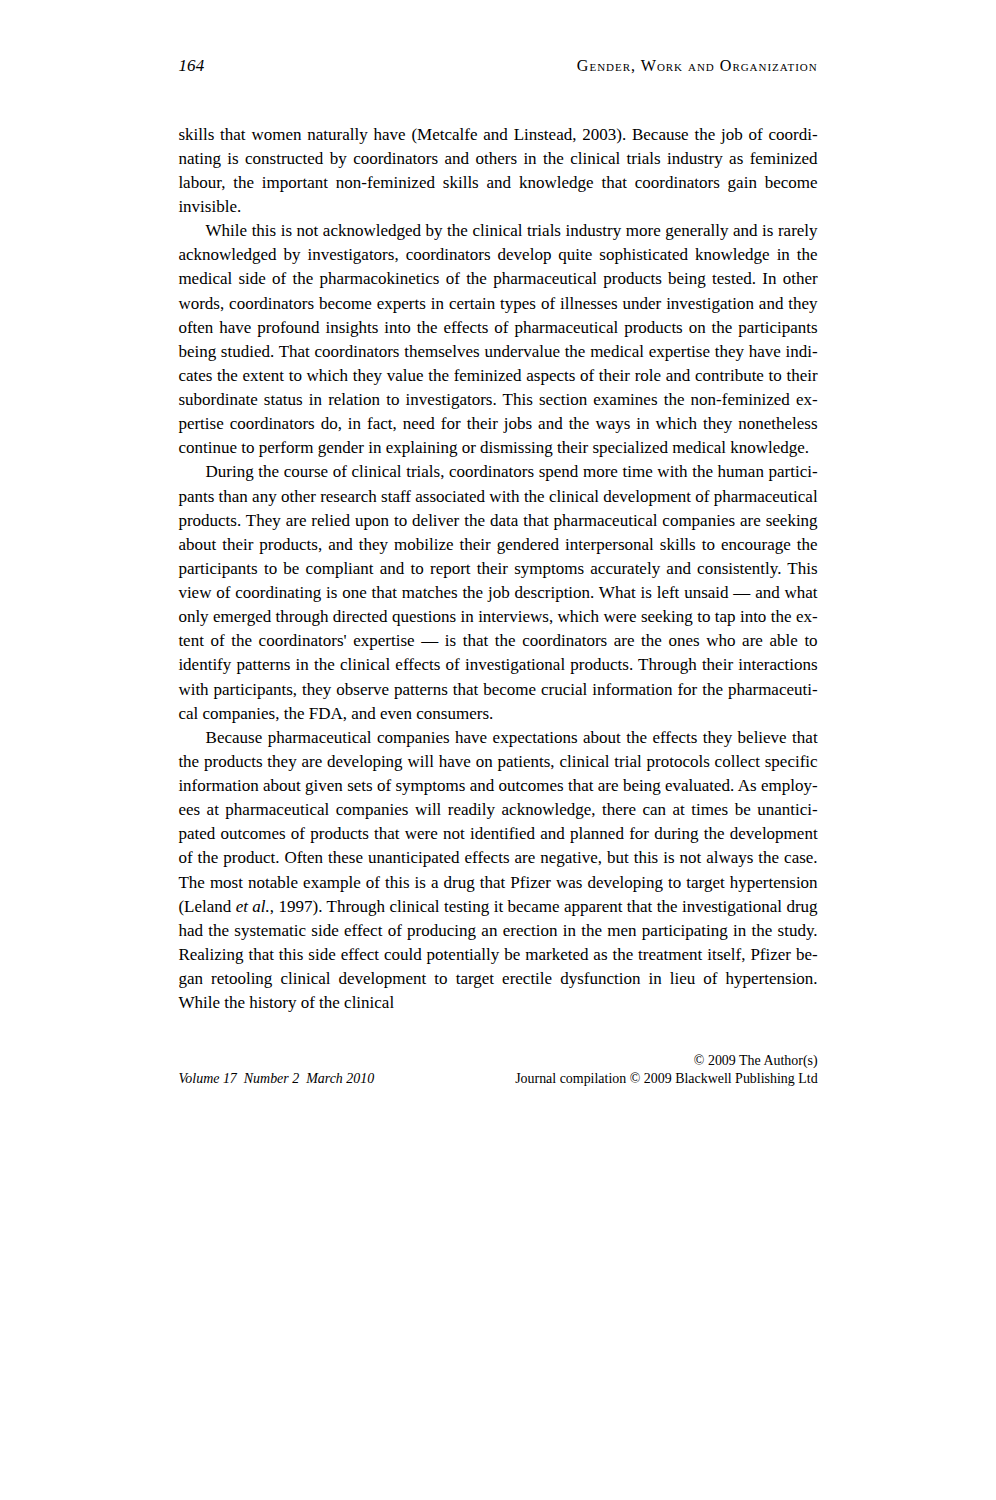164 Gender, Work and Organization
skills that women naturally have (Metcalfe and Linstead, 2003). Because the job of coordinating is constructed by coordinators and others in the clinical trials industry as feminized labour, the important non-feminized skills and knowledge that coordinators gain become invisible.
While this is not acknowledged by the clinical trials industry more generally and is rarely acknowledged by investigators, coordinators develop quite sophisticated knowledge in the medical side of the pharmacokinetics of the pharmaceutical products being tested. In other words, coordinators become experts in certain types of illnesses under investigation and they often have profound insights into the effects of pharmaceutical products on the participants being studied. That coordinators themselves undervalue the medical expertise they have indicates the extent to which they value the feminized aspects of their role and contribute to their subordinate status in relation to investigators. This section examines the non-feminized expertise coordinators do, in fact, need for their jobs and the ways in which they nonetheless continue to perform gender in explaining or dismissing their specialized medical knowledge.
During the course of clinical trials, coordinators spend more time with the human participants than any other research staff associated with the clinical development of pharmaceutical products. They are relied upon to deliver the data that pharmaceutical companies are seeking about their products, and they mobilize their gendered interpersonal skills to encourage the participants to be compliant and to report their symptoms accurately and consistently. This view of coordinating is one that matches the job description. What is left unsaid — and what only emerged through directed questions in interviews, which were seeking to tap into the extent of the coordinators' expertise — is that the coordinators are the ones who are able to identify patterns in the clinical effects of investigational products. Through their interactions with participants, they observe patterns that become crucial information for the pharmaceutical companies, the FDA, and even consumers.
Because pharmaceutical companies have expectations about the effects they believe that the products they are developing will have on patients, clinical trial protocols collect specific information about given sets of symptoms and outcomes that are being evaluated. As employees at pharmaceutical companies will readily acknowledge, there can at times be unanticipated outcomes of products that were not identified and planned for during the development of the product. Often these unanticipated effects are negative, but this is not always the case. The most notable example of this is a drug that Pfizer was developing to target hypertension (Leland et al., 1997). Through clinical testing it became apparent that the investigational drug had the systematic side effect of producing an erection in the men participating in the study. Realizing that this side effect could potentially be marketed as the treatment itself, Pfizer began retooling clinical development to target erectile dysfunction in lieu of hypertension. While the history of the clinical
Volume 17 Number 2 March 2010 © 2009 The Author(s)
Journal compilation © 2009 Blackwell Publishing Ltd